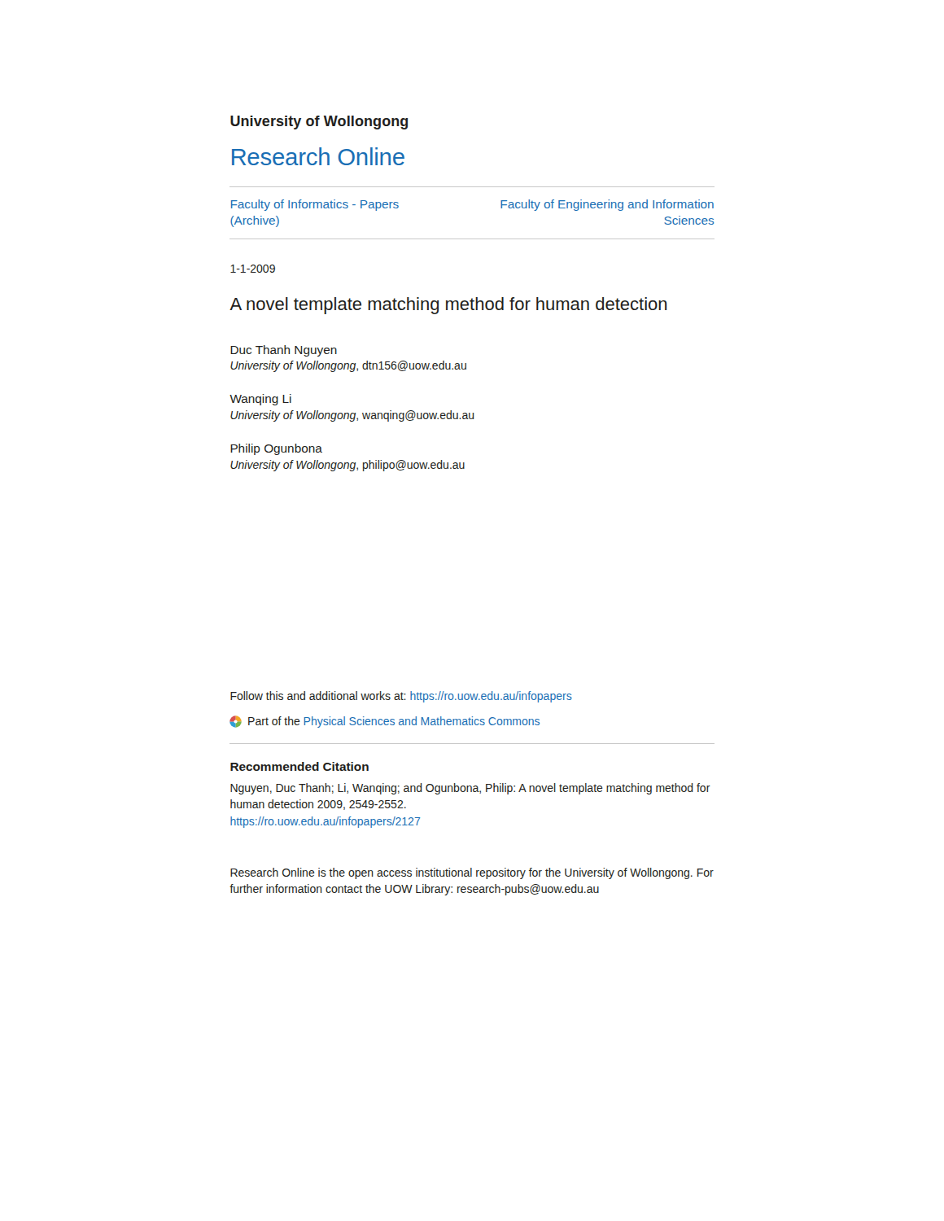University of Wollongong
Research Online
Faculty of Informatics - Papers (Archive)
Faculty of Engineering and Information Sciences
1-1-2009
A novel template matching method for human detection
Duc Thanh Nguyen
University of Wollongong, dtn156@uow.edu.au
Wanqing Li
University of Wollongong, wanqing@uow.edu.au
Philip Ogunbona
University of Wollongong, philipo@uow.edu.au
Follow this and additional works at: https://ro.uow.edu.au/infopapers
Part of the Physical Sciences and Mathematics Commons
Recommended Citation
Nguyen, Duc Thanh; Li, Wanqing; and Ogunbona, Philip: A novel template matching method for human detection 2009, 2549-2552.
https://ro.uow.edu.au/infopapers/2127
Research Online is the open access institutional repository for the University of Wollongong. For further information contact the UOW Library: research-pubs@uow.edu.au